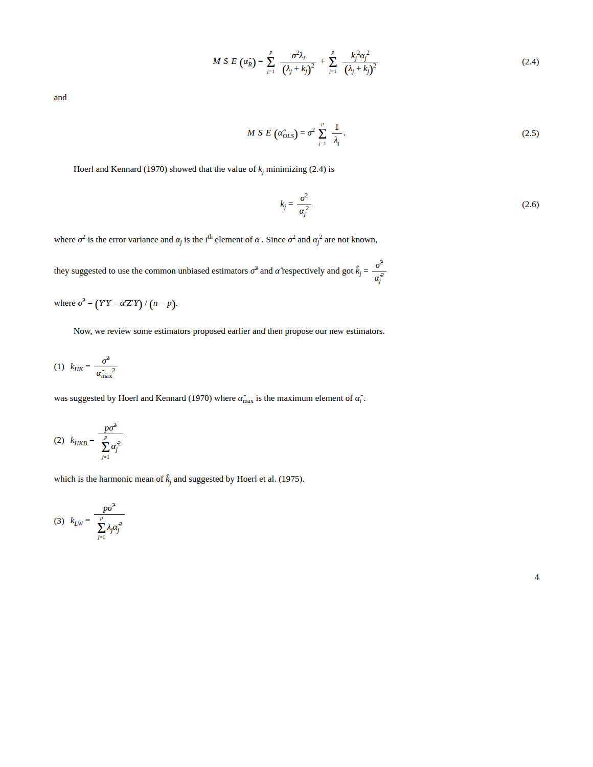M S E (α̂R) = pΣj=1 σ2λi (λj + kj)2 + pΣj=1 kj2αj2 (λj + kj)2
(2.4)
and
M S E (α̂OLS) = σ2 pΣj=1 1 λj .
(2.5)
Hoerl and Kennard (1970) showed that the value of kj minimizing (2.4) is
kj = σ2 αj2
(2.6)
where σ2 is the error variance and αj is the ith element of α . Since σ2 and αj2 are not known,
they suggested to use the common unbiased estimators σ̂2 and α̂ respectively and got k̂j = σ̂2 α̂j2
where σ̂2 = (Y′Y − α̂′Z′Y) / (n − p).
Now, we review some estimators proposed earlier and then propose our new estimators.
(1) kHK = σ̂2 α̂max2
was suggested by Hoerl and Kennard (1970) where α̂max is the maximum element of α̂i .
(2) kHKB = pσ̂2 pΣj=1 α̂j2
which is the harmonic mean of k̂j and suggested by Hoerl et al. (1975).
(3) kLW = pσ̂2 pΣj=1 λjα̂j2
4